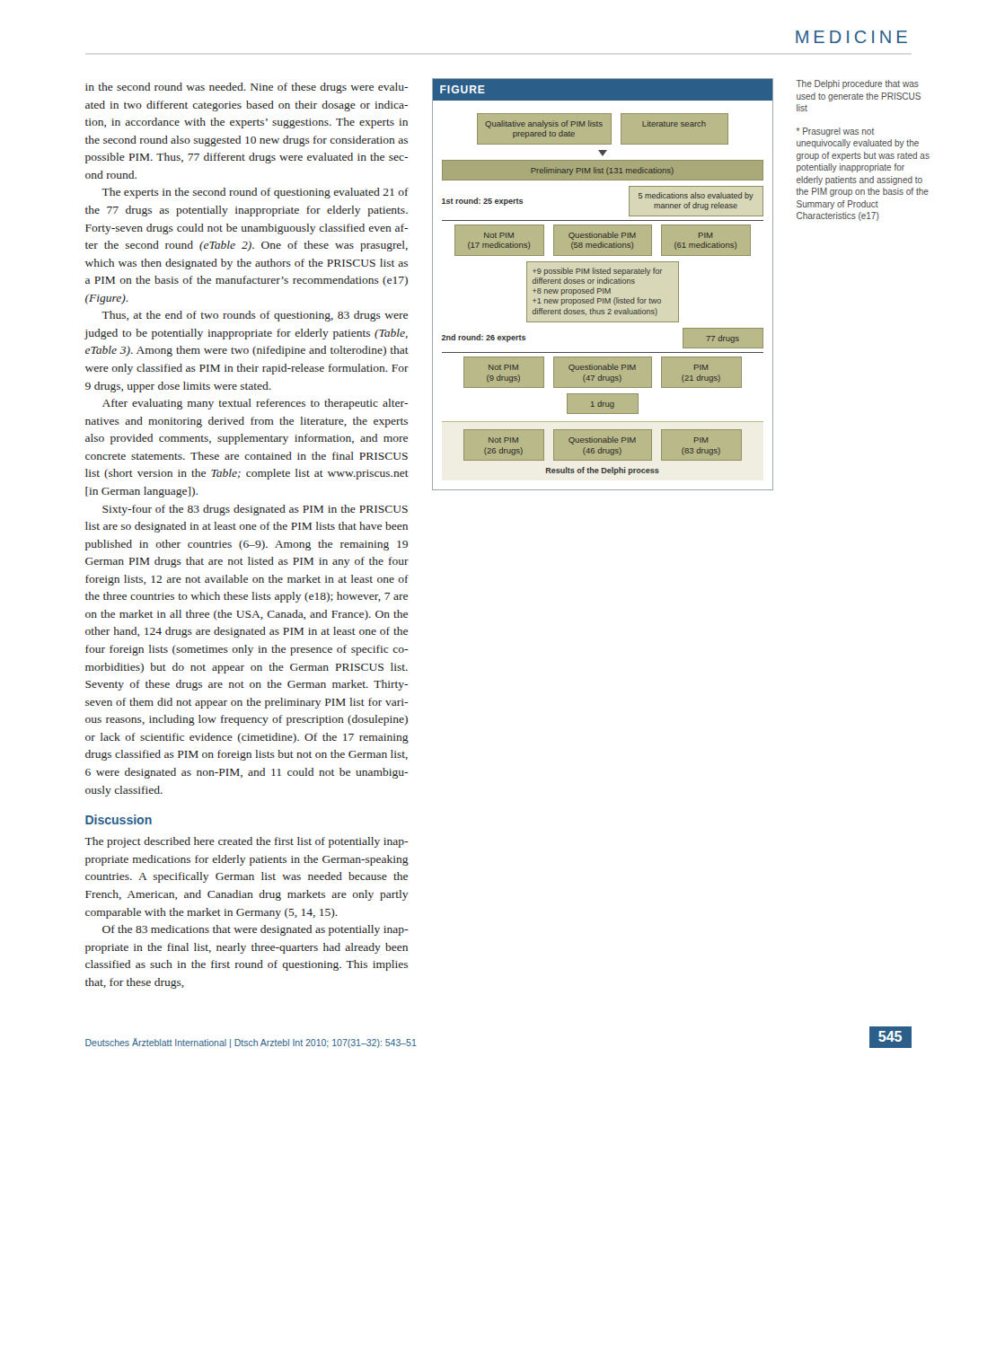MEDICINE
in the second round was needed. Nine of these drugs were evaluated in two different categories based on their dosage or indication, in accordance with the experts’ suggestions. The experts in the second round also suggested 10 new drugs for consideration as possible PIM. Thus, 77 different drugs were evaluated in the second round.
The experts in the second round of questioning evaluated 21 of the 77 drugs as potentially inappropriate for elderly patients. Forty-seven drugs could not be unambiguously classified even after the second round (eTable 2). One of these was prasugrel, which was then designated by the authors of the PRISCUS list as a PIM on the basis of the manufacturer’s recommendations (e17) (Figure).
Thus, at the end of two rounds of questioning, 83 drugs were judged to be potentially inappropriate for elderly patients (Table, eTable 3). Among them were two (nifedipine and tolterodine) that were only classified as PIM in their rapid-release formulation. For 9 drugs, upper dose limits were stated.
After evaluating many textual references to therapeutic alternatives and monitoring derived from the literature, the experts also provided comments, supplementary information, and more concrete statements. These are contained in the final PRISCUS list (short version in the Table; complete list at www.priscus.net [in German language]).
Sixty-four of the 83 drugs designated as PIM in the PRISCUS list are so designated in at least one of the PIM lists that have been published in other countries (6–9). Among the remaining 19 German PIM drugs that are not listed as PIM in any of the four foreign lists, 12 are not available on the market in at least one of the three countries to which these lists apply (e18); however, 7 are on the market in all three (the USA, Canada, and France). On the other hand, 124 drugs are designated as PIM in at least one of the four foreign lists (sometimes only in the presence of specific comorbidities) but do not appear on the German PRISCUS list. Seventy of these drugs are not on the German market. Thirty-seven of them did not appear on the preliminary PIM list for various reasons, including low frequency of prescription (dosulepine) or lack of scientific evidence (cimetidine). Of the 17 remaining drugs classified as PIM on foreign lists but not on the German list, 6 were designated as non-PIM, and 11 could not be unambiguously classified.
Discussion
The project described here created the first list of potentially inappropriate medications for elderly patients in the German-speaking countries. A specifically German list was needed because the French, American, and Canadian drug markets are only partly comparable with the market in Germany (5, 14, 15).
Of the 83 medications that were designated as potentially inappropriate in the final list, nearly three-quarters had already been classified as such in the first round of questioning. This implies that, for these drugs,
FIGURE
Qualitative analysis of PIM lists prepared to date
Literature search
Preliminary PIM list (131 medications)
1st round: 25 experts
5 medications also evaluated by manner of drug release
Not PIM
(17 medications)
Questionable PIM
(58 medications)
PIM
(61 medications)
+9 possible PIM listed separately for different doses or indications
+8 new proposed PIM
+1 new proposed PIM (listed for two different doses, thus 2 evaluations)
2nd round: 26 experts
77 drugs
Not PIM
(9 drugs)
Questionable PIM
(47 drugs)
PIM
(21 drugs)
1 drug
Not PIM
(26 drugs)
Questionable PIM
(46 drugs)
PIM
(83 drugs)
Results of the Delphi process
The Delphi procedure that was used to generate the PRISCUS list
* Prasugrel was not unequivocally evaluated by the group of experts but was rated as potentially inappropriate for elderly patients and assigned to the PIM group on the basis of the Summary of Product Characteristics (e17)
Deutsches Ärzteblatt International | Dtsch Arztebl Int 2010; 107(31–32): 543–51
545